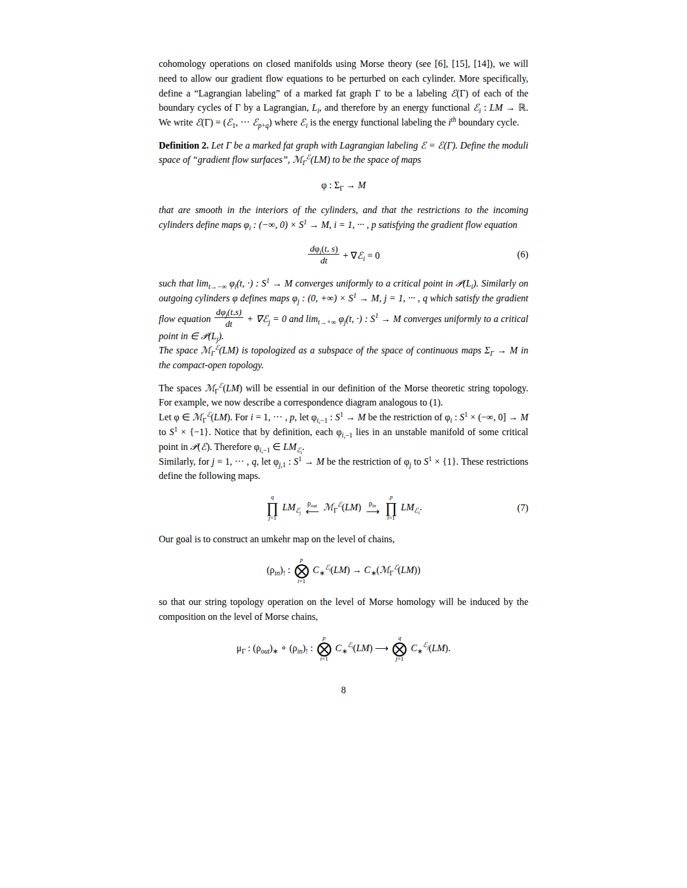cohomology operations on closed manifolds using Morse theory (see [6], [15], [14]), we will need to allow our gradient flow equations to be perturbed on each cylinder. More specifically, define a “Lagrangian labeling” of a marked fat graph Γ to be a labeling ℰ(Γ) of each of the boundary cycles of Γ by a Lagrangian, Li, and therefore by an energy functional ℰi : LM → ℝ. We write ℰ(Γ) = (ℰ1, ··· ℰp+q) where ℰi is the energy functional labeling the ith boundary cycle.
Definition 2. Let Γ be a marked fat graph with Lagrangian labeling ℰ = ℰ(Γ). Define the moduli space of “gradient flow surfaces”, ℳΓℰ(LM) to be the space of maps
φ : ΣΓ → M
that are smooth in the interiors of the cylinders, and that the restrictions to the incoming cylinders define maps φi : (−∞, 0) × S1 → M, i = 1, ··· , p satisfying the gradient flow equation
dφi(t, s) dt + ∇ℰi = 0 (6)
such that limt→−∞ φi(t, ·) : S1 → M converges uniformly to a critical point in 𝒫(Li). Similarly on outgoing cylinders φ defines maps φj : (0, +∞) × S1 → M, j = 1, ··· , q which satisfy the gradient flow equation dφj(t,s) dt + ∇ℰj = 0 and limt→+∞ φj(t, ·) : S1 → M converges uniformly to a critical point in ∈ 𝒫(Lj).
The space ℳΓℰ(LM) is topologized as a subspace of the space of continuous maps ΣΓ → M in the compact-open topology.
The spaces ℳΓℰ(LM) will be essential in our definition of the Morse theoretic string topology. For example, we now describe a correspondence diagram analogous to (1).
Let φ ∈ ℳΓℰ(LM). For i = 1, ··· , p, let φi,−1 : S1 → M be the restriction of φi : S1 × (−∞, 0] → M to S1 × {−1}. Notice that by definition, each φi,−1 lies in an unstable manifold of some critical point in 𝒫(ℰ). Therefore φi,−1 ∈ LMℰi.
Similarly, for j = 1, ··· , q, let φj,1 : S1 → M be the restriction of φj to S1 × {1}. These restrictions define the following maps.
q∏j=1 LMℰj ρout⟵ ℳΓℰ(LM) ρin⟶ p∏i=1 LMℰi. (7)
Our goal is to construct an umkehr map on the level of chains,
(ρin)! : p⨂i=1 C∗ℰi(LM) → C∗(ℳΓℰ(LM))
so that our string topology operation on the level of Morse homology will be induced by the composition on the level of Morse chains,
μΓ : (ρout)∗ ∘ (ρin)! : p⨂i=1 C∗ℰi(LM) ⟶ q⨂j=1 C∗ℰj(LM).
8